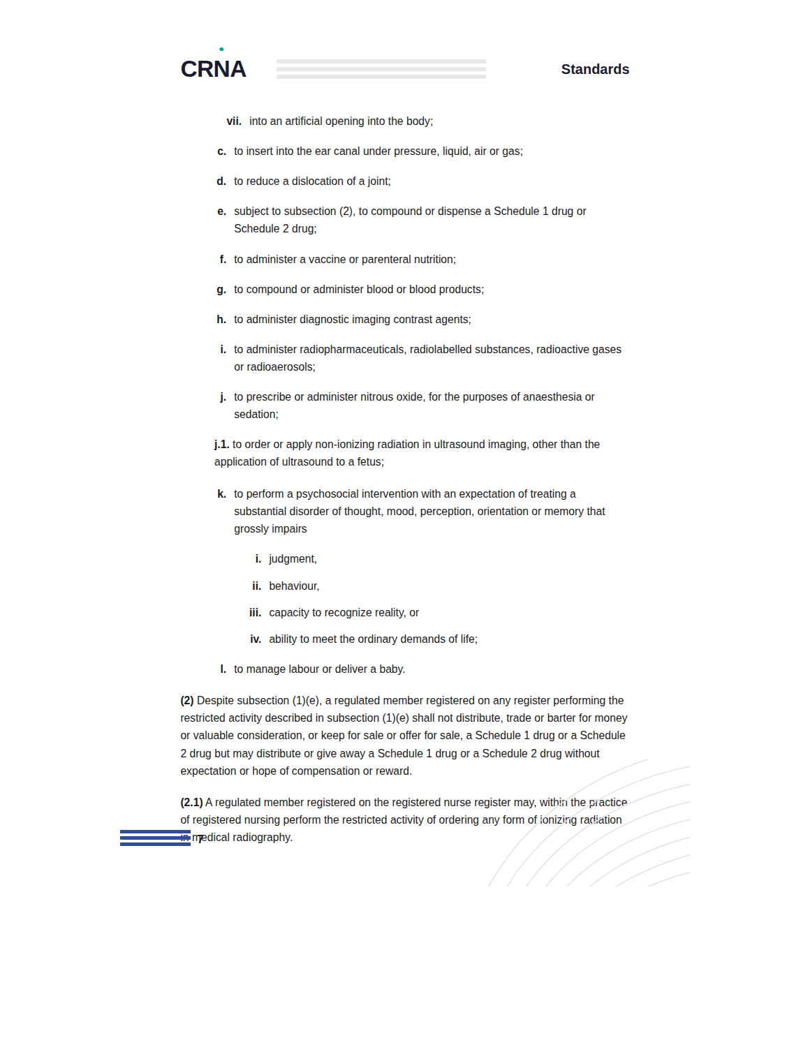CRNA
Standards
vii.
into an artificial opening into the body;
c.
to insert into the ear canal under pressure, liquid, air or gas;
d.
to reduce a dislocation of a joint;
e.
subject to subsection (2), to compound or dispense a Schedule 1 drug or Schedule 2 drug;
f.
to administer a vaccine or parenteral nutrition;
g.
to compound or administer blood or blood products;
h.
to administer diagnostic imaging contrast agents;
i.
to administer radiopharmaceuticals, radiolabelled substances, radioactive gases or radioaerosols;
j.
to prescribe or administer nitrous oxide, for the purposes of anaesthesia or sedation;
j.1. to order or apply non-ionizing radiation in ultrasound imaging, other than the application of ultrasound to a fetus;
k.
to perform a psychosocial intervention with an expectation of treating a substantial disorder of thought, mood, perception, orientation or memory that grossly impairs
i.
judgment,
ii.
behaviour,
iii.
capacity to recognize reality, or
iv.
ability to meet the ordinary demands of life;
l.
to manage labour or deliver a baby.
(2) Despite subsection (1)(e), a regulated member registered on any register performing the restricted activity described in subsection (1)(e) shall not distribute, trade or barter for money or valuable consideration, or keep for sale or offer for sale, a Schedule 1 drug or a Schedule 2 drug but may distribute or give away a Schedule 1 drug or a Schedule 2 drug without expectation or hope of compensation or reward.
(2.1) A regulated member registered on the registered nurse register may, within the practice of registered nursing perform the restricted activity of ordering any form of ionizing radiation in medical radiography.
7